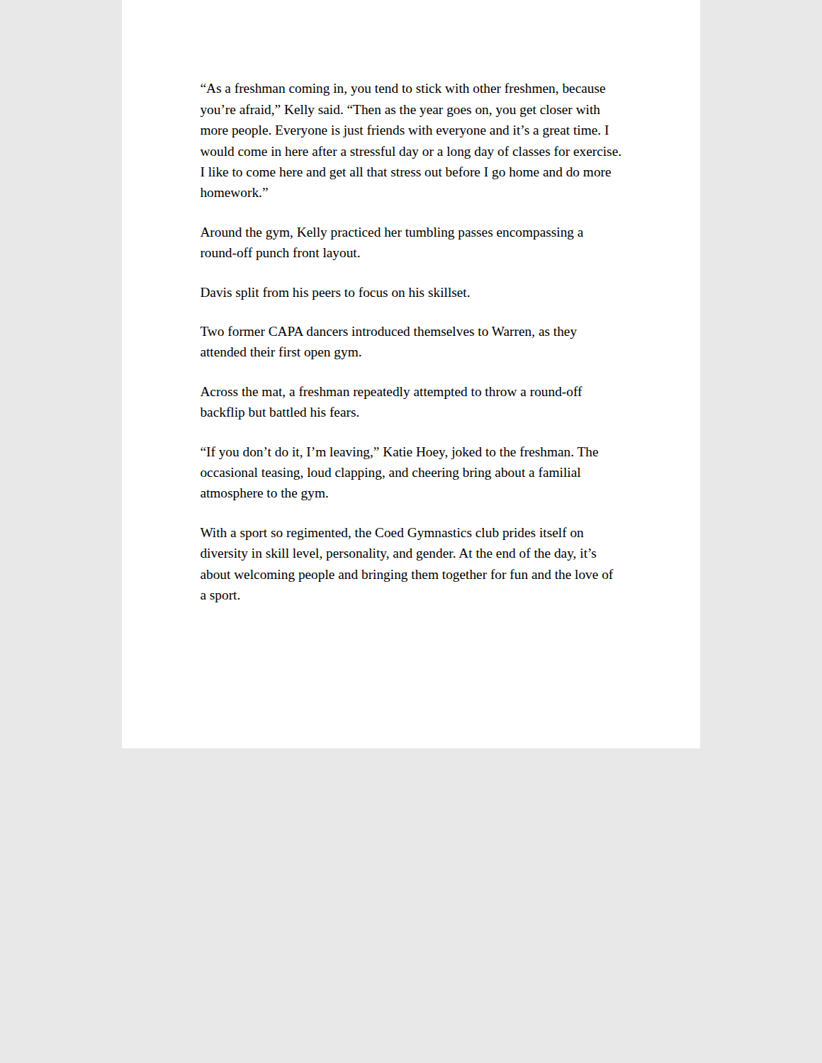“As a freshman coming in, you tend to stick with other freshmen, because you’re afraid,” Kelly said. “Then as the year goes on, you get closer with more people. Everyone is just friends with everyone and it’s a great time. I would come in here after a stressful day or a long day of classes for exercise. I like to come here and get all that stress out before I go home and do more homework.”
Around the gym, Kelly practiced her tumbling passes encompassing a round-off punch front layout.
Davis split from his peers to focus on his skillset.
Two former CAPA dancers introduced themselves to Warren, as they attended their first open gym.
Across the mat, a freshman repeatedly attempted to throw a round-off backflip but battled his fears.
“If you don’t do it, I’m leaving,” Katie Hoey, joked to the freshman. The occasional teasing, loud clapping, and cheering bring about a familial atmosphere to the gym.
With a sport so regimented, the Coed Gymnastics club prides itself on diversity in skill level, personality, and gender. At the end of the day, it’s about welcoming people and bringing them together for fun and the love of a sport.